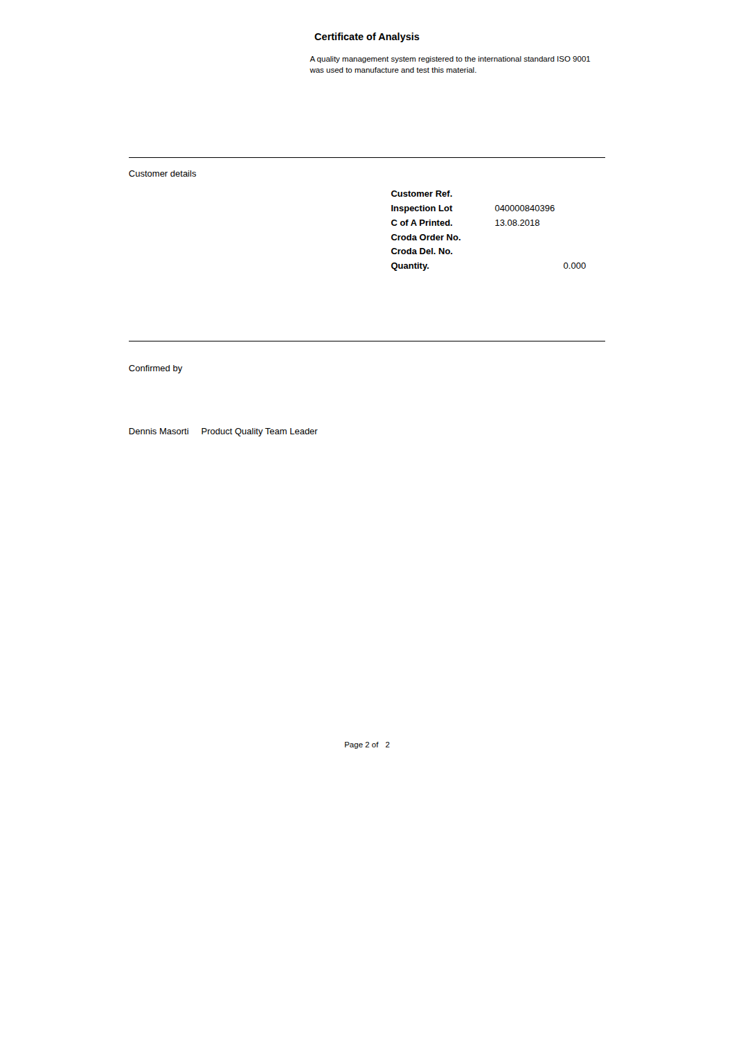Certificate of Analysis
A quality management system registered to the international standard ISO 9001 was used to manufacture and test this material.
Customer details
Customer Ref.
Inspection Lot
040000840396
C of A Printed.
13.08.2018
Croda Order No.
Croda Del. No.
Quantity.
0.000
Confirmed by
Dennis Masorti Product Quality Team Leader
Page 2 of2